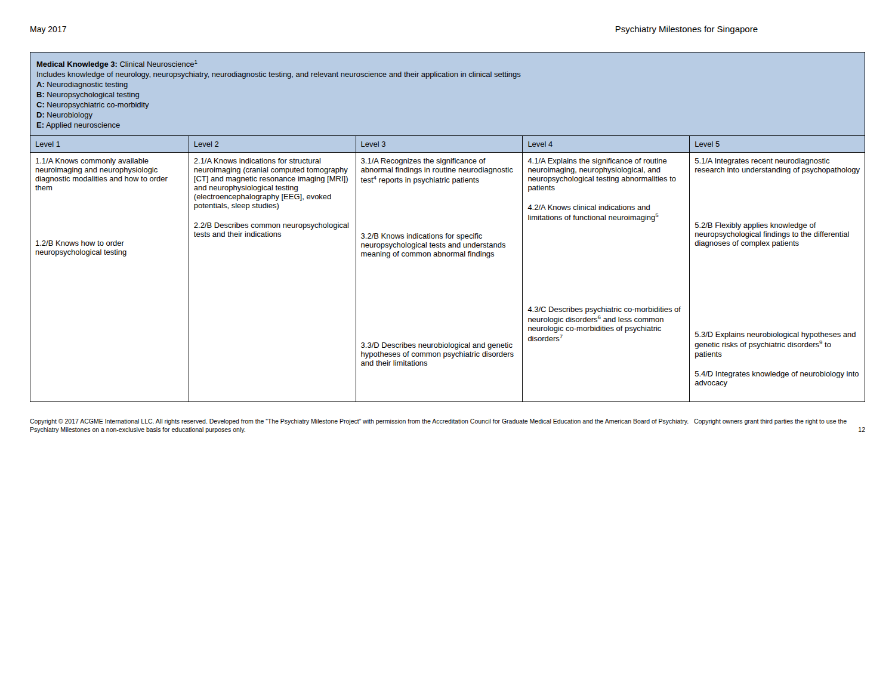May 2017
Psychiatry Milestones for Singapore
Medical Knowledge 3: Clinical Neuroscience1
Includes knowledge of neurology, neuropsychiatry, neurodiagnostic testing, and relevant neuroscience and their application in clinical settings
A: Neurodiagnostic testing
B: Neuropsychological testing
C: Neuropsychiatric co-morbidity
D: Neurobiology
E: Applied neuroscience
| Level 1 | Level 2 | Level 3 | Level 4 | Level 5 |
| 1.1/A Knows commonly available neuroimaging and neurophysiologic diagnostic modalities and how to order them 1.2/B Knows how to order neuropsychological testing | 2.1/A Knows indications for structural neuroimaging (cranial computed tomography [CT] and magnetic resonance imaging [MRI]) and neurophysiological testing (electroencephalography [EEG], evoked potentials, sleep studies) 2.2/B Describes common neuropsychological tests and their indications | 3.1/A Recognizes the significance of abnormal findings in routine neurodiagnostic test 4 reports in psychiatric patients 3.2/B Knows indications for specific neuropsychological tests and understands meaning of common abnormal findings 3.3/D Describes neurobiological and genetic hypotheses of common psychiatric disorders and their limitations | 4.1/A Explains the significance of routine neuroimaging, neurophysiological, and neuropsychological testing abnormalities to patients 4.2/A Knows clinical indications and limitations of functional neuroimaging 5 4.3/C Describes psychiatric co-morbidities of neurologic disorders 6 and less common neurologic co-morbidities of psychiatric disorders 7 | 5.1/A Integrates recent neurodiagnostic research into understanding of psychopathology 5.2/B Flexibly applies knowledge of neuropsychological findings to the differential diagnoses of complex patients 5.3/D Explains neurobiological hypotheses and genetic risks of psychiatric disorders 9 to patients 5.4/D Integrates knowledge of neurobiology into advocacy |
Copyright © 2017 ACGME International LLC. All rights reserved. Developed from the “The Psychiatry Milestone Project” with permission from the Accreditation Council for Graduate Medical Education and the American Board of Psychiatry. Copyright owners grant third parties the right to use the Psychiatry Milestones on a non-exclusive basis for educational purposes only. 12